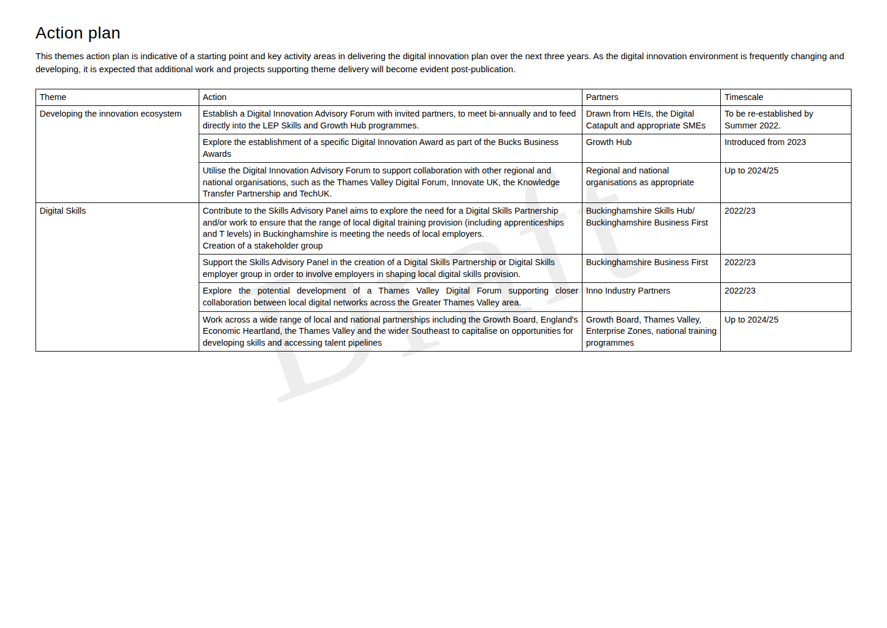Draft
Action plan
This themes action plan is indicative of a starting point and key activity areas in delivering the digital innovation plan over the next three years. As the digital innovation environment is frequently changing and developing, it is expected that additional work and projects supporting theme delivery will become evident post-publication.
| Theme | Action | Partners | Timescale |
| --- | --- | --- | --- |
| Developing the innovation ecosystem | Establish a Digital Innovation Advisory Forum with invited partners, to meet bi-annually and to feed directly into the LEP Skills and Growth Hub programmes. | Drawn from HEIs, the Digital Catapult and appropriate SMEs | To be re-established by Summer 2022. |
| Explore the establishment of a specific Digital Innovation Award as part of the Bucks Business Awards | Growth Hub | Introduced from 2023 |
| Utilise the Digital Innovation Advisory Forum to support collaboration with other regional and national organisations, such as the Thames Valley Digital Forum, Innovate UK, the Knowledge Transfer Partnership and TechUK. | Regional and national organisations as appropriate | Up to 2024/25 |
| Digital Skills | Contribute to the Skills Advisory Panel aims to explore the need for a Digital Skills Partnership and/or work to ensure that the range of local digital training provision (including apprenticeships and T levels) in Buckinghamshire is meeting the needs of local employers. Creation of a stakeholder group | Buckinghamshire Skills Hub/ Buckinghamshire Business First | 2022/23 |
| Support the Skills Advisory Panel in the creation of a Digital Skills Partnership or Digital Skills employer group in order to involve employers in shaping local digital skills provision. | Buckinghamshire Business First | 2022/23 |
| Explore the potential development of a Thames Valley Digital Forum supporting closer collaboration between local digital networks across the Greater Thames Valley area. | Inno Industry Partners | 2022/23 |
| Work across a wide range of local and national partnerships including the Growth Board, England's Economic Heartland, the Thames Valley and the wider Southeast to capitalise on opportunities for developing skills and accessing talent pipelines | Growth Board, Thames Valley, Enterprise Zones, national training programmes | Up to 2024/25 |